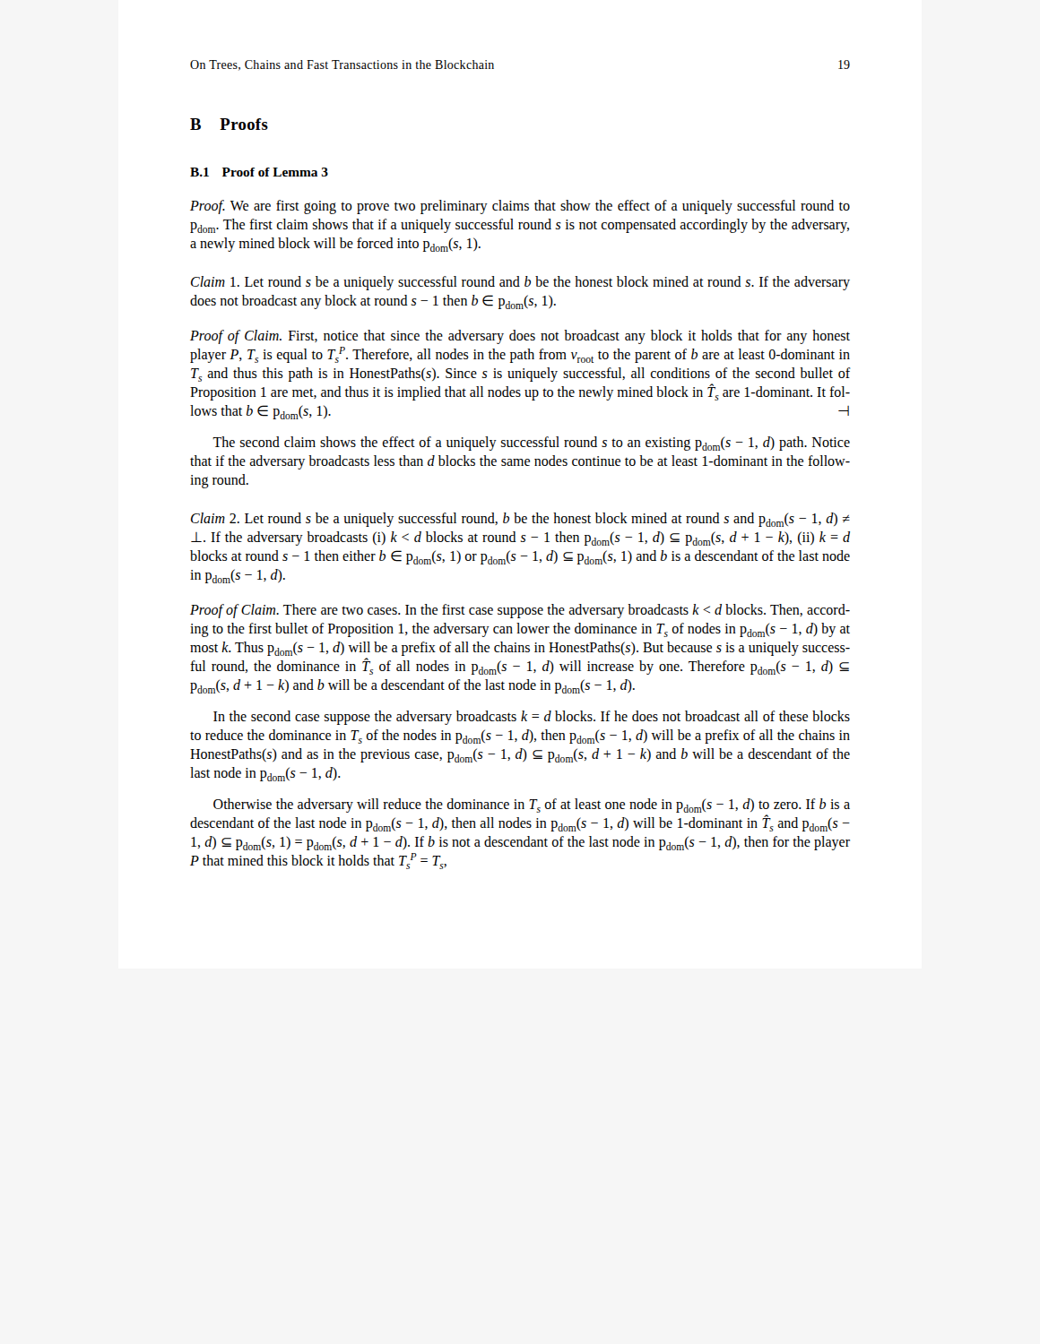On Trees, Chains and Fast Transactions in the Blockchain 19
BProofs
B.1 Proof of Lemma 3
Proof. We are first going to prove two preliminary claims that show the effect of a uniquely successful round to pdom. The first claim shows that if a uniquely successful round s is not compensated accordingly by the adversary, a newly mined block will be forced into pdom(s, 1).
Claim 1. Let round s be a uniquely successful round and b be the honest block mined at round s. If the adversary does not broadcast any block at round s − 1 then b ∈ pdom(s, 1).
Proof of Claim. First, notice that since the adversary does not broadcast any block it holds that for any honest player P, Ts is equal to TsP. Therefore, all nodes in the path from vroot to the parent of b are at least 0-dominant in Ts and thus this path is in HonestPaths(s). Since s is uniquely successful, all conditions of the second bullet of Proposition 1 are met, and thus it is implied that all nodes up to the newly mined block in T̂s are 1-dominant. It follows that b ∈ pdom(s, 1). ⊣
The second claim shows the effect of a uniquely successful round s to an existing pdom(s − 1, d) path. Notice that if the adversary broadcasts less than d blocks the same nodes continue to be at least 1-dominant in the following round.
Claim 2. Let round s be a uniquely successful round, b be the honest block mined at round s and pdom(s − 1, d) ≠ ⊥. If the adversary broadcasts (i) k < d blocks at round s − 1 then pdom(s − 1, d) ⊆ pdom(s, d + 1 − k), (ii) k = d blocks at round s − 1 then either b ∈ pdom(s, 1) or pdom(s − 1, d) ⊆ pdom(s, 1) and b is a descendant of the last node in pdom(s − 1, d).
Proof of Claim. There are two cases. In the first case suppose the adversary broadcasts k < d blocks. Then, according to the first bullet of Proposition 1, the adversary can lower the dominance in Ts of nodes in pdom(s − 1, d) by at most k. Thus pdom(s − 1, d) will be a prefix of all the chains in HonestPaths(s). But because s is a uniquely successful round, the dominance in T̂s of all nodes in pdom(s − 1, d) will increase by one. Therefore pdom(s − 1, d) ⊆ pdom(s, d + 1 − k) and b will be a descendant of the last node in pdom(s − 1, d).
In the second case suppose the adversary broadcasts k = d blocks. If he does not broadcast all of these blocks to reduce the dominance in Ts of the nodes in pdom(s − 1, d), then pdom(s − 1, d) will be a prefix of all the chains in HonestPaths(s) and as in the previous case, pdom(s − 1, d) ⊆ pdom(s, d + 1 − k) and b will be a descendant of the last node in pdom(s − 1, d).
Otherwise the adversary will reduce the dominance in Ts of at least one node in pdom(s − 1, d) to zero. If b is a descendant of the last node in pdom(s − 1, d), then all nodes in pdom(s − 1, d) will be 1-dominant in T̂s and pdom(s − 1, d) ⊆ pdom(s, 1) = pdom(s, d + 1 − d). If b is not a descendant of the last node in pdom(s − 1, d), then for the player P that mined this block it holds that TsP = Ts,